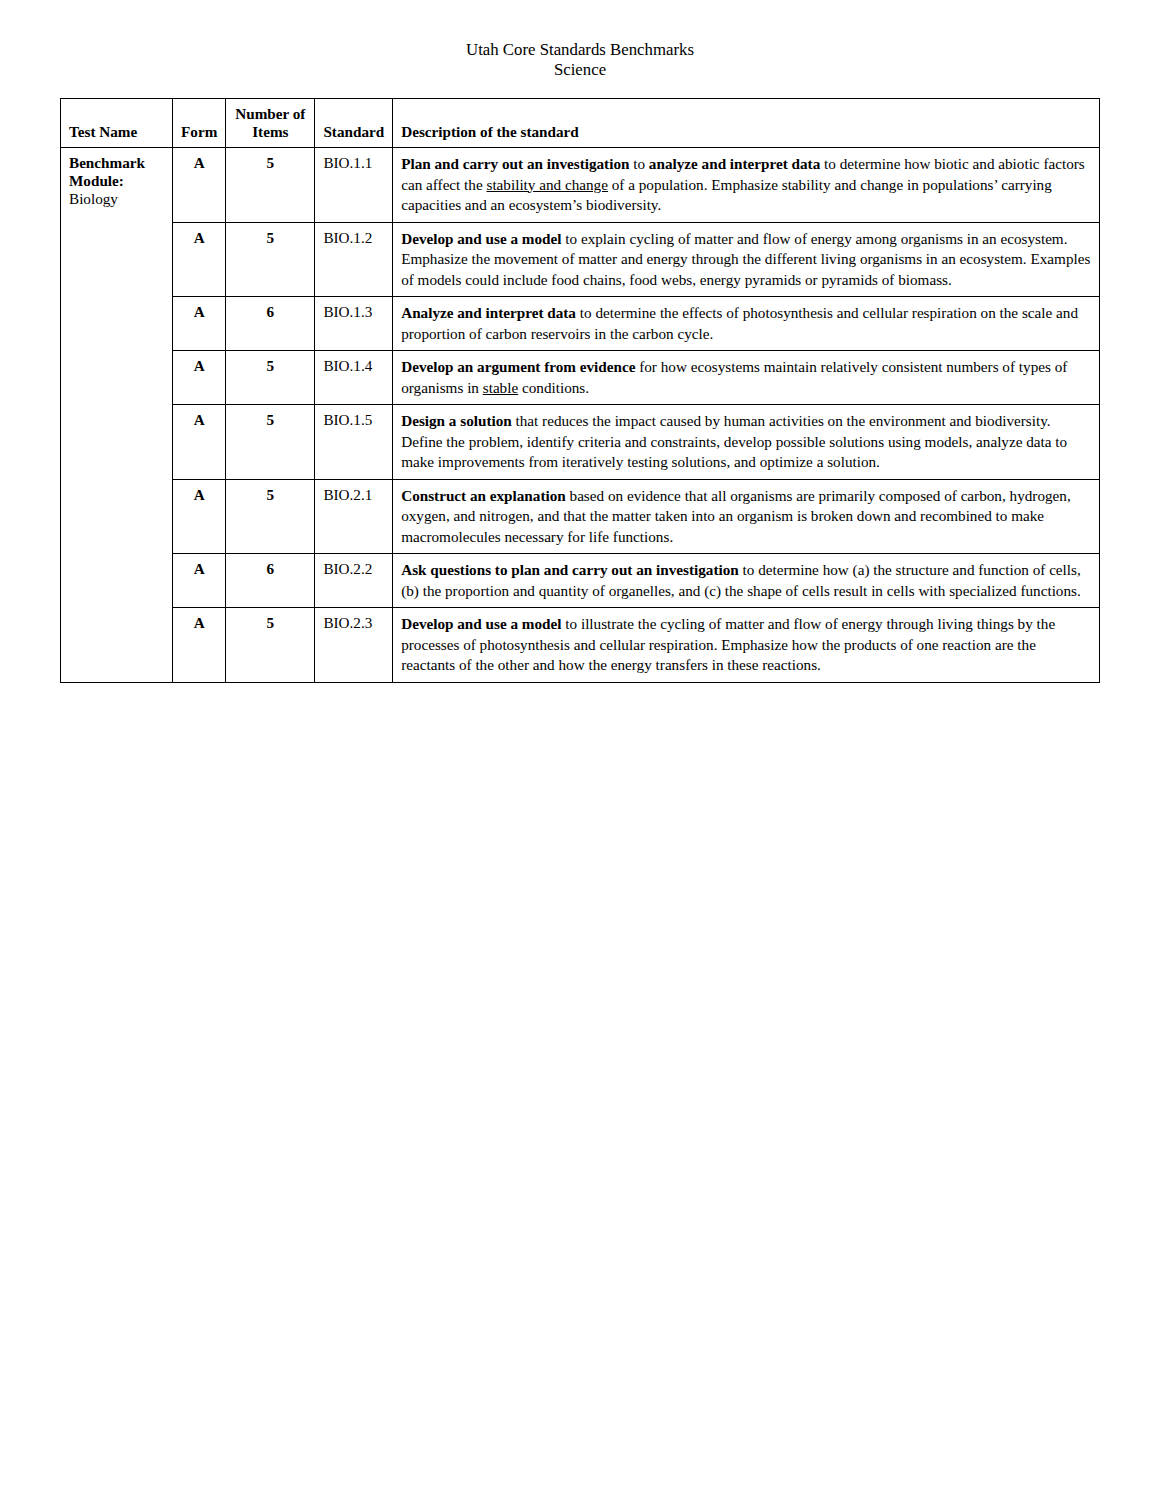Utah Core Standards Benchmarks
Science
| Test Name | Form | Number of Items | Standard | Description of the standard |
| --- | --- | --- | --- | --- |
| Benchmark Module: Biology | A | 5 | BIO.1.1 | Plan and carry out an investigation to analyze and interpret data to determine how biotic and abiotic factors can affect the stability and change of a population. Emphasize stability and change in populations’ carrying capacities and an ecosystem’s biodiversity. |
| A | 5 | BIO.1.2 | Develop and use a model to explain cycling of matter and flow of energy among organisms in an ecosystem. Emphasize the movement of matter and energy through the different living organisms in an ecosystem. Examples of models could include food chains, food webs, energy pyramids or pyramids of biomass. |
| A | 6 | BIO.1.3 | Analyze and interpret data to determine the effects of photosynthesis and cellular respiration on the scale and proportion of carbon reservoirs in the carbon cycle. |
| A | 5 | BIO.1.4 | Develop an argument from evidence for how ecosystems maintain relatively consistent numbers of types of organisms in stable conditions. |
| A | 5 | BIO.1.5 | Design a solution that reduces the impact caused by human activities on the environment and biodiversity. Define the problem, identify criteria and constraints, develop possible solutions using models, analyze data to make improvements from iteratively testing solutions, and optimize a solution. |
| A | 5 | BIO.2.1 | Construct an explanation based on evidence that all organisms are primarily composed of carbon, hydrogen, oxygen, and nitrogen, and that the matter taken into an organism is broken down and recombined to make macromolecules necessary for life functions. |
| A | 6 | BIO.2.2 | Ask questions to plan and carry out an investigation to determine how (a) the structure and function of cells, (b) the proportion and quantity of organelles, and (c) the shape of cells result in cells with specialized functions. |
| A | 5 | BIO.2.3 | Develop and use a model to illustrate the cycling of matter and flow of energy through living things by the processes of photosynthesis and cellular respiration. Emphasize how the products of one reaction are the reactants of the other and how the energy transfers in these reactions. |